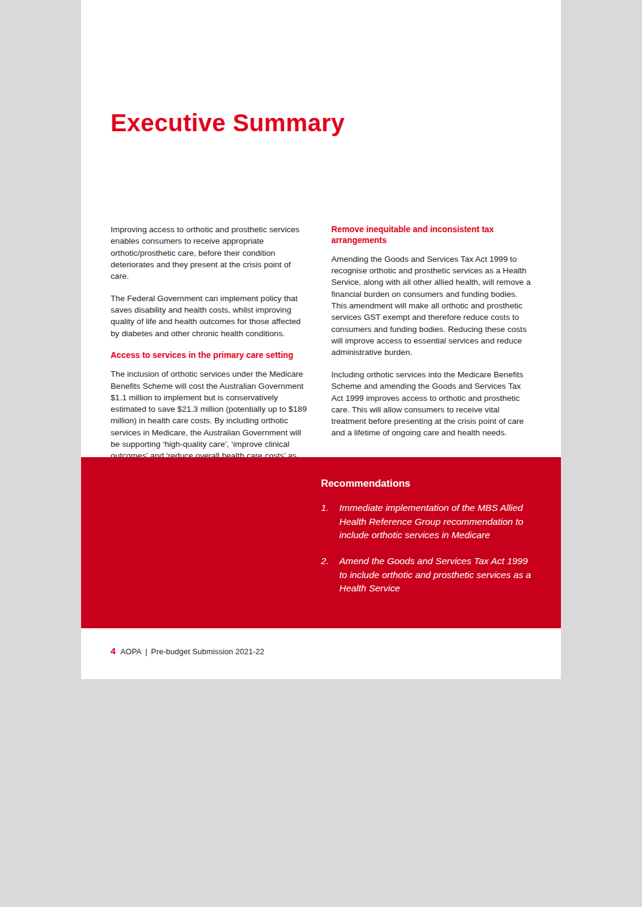Executive Summary
Improving access to orthotic and prosthetic services enables consumers to receive appropriate orthotic/prosthetic care, before their condition deteriorates and they present at the crisis point of care.
The Federal Government can implement policy that saves disability and health costs, whilst improving quality of life and health outcomes for those affected by diabetes and other chronic health conditions.
Access to services in the primary care setting
The inclusion of orthotic services under the Medicare Benefits Scheme will cost the Australian Government $1.1 million to implement but is conservatively estimated to save $21.3 million (potentially up to $189 million) in health care costs. By including orthotic services in Medicare, the Australian Government will be supporting ‘high-quality care’, ‘improve clinical outcomes’ and ‘reduce overall health care costs’ as recommended by the Medicare Review Allied Health Reference Group.1
Remove inequitable and inconsistent tax arrangements
Amending the Goods and Services Tax Act 1999 to recognise orthotic and prosthetic services as a Health Service, along with all other allied health, will remove a financial burden on consumers and funding bodies. This amendment will make all orthotic and prosthetic services GST exempt and therefore reduce costs to consumers and funding bodies. Reducing these costs will improve access to essential services and reduce administrative burden.
Including orthotic services into the Medicare Benefits Scheme and amending the Goods and Services Tax Act 1999 improves access to orthotic and prosthetic care. This will allow consumers to receive vital treatment before presenting at the crisis point of care and a lifetime of ongoing care and health needs.
Recommendations
Immediate implementation of the MBS Allied Health Reference Group recommendation to include orthotic services in Medicare
Amend the Goods and Services Tax Act 1999 to include orthotic and prosthetic services as a Health Service
4 AOPA|Pre-budget Submission 2021-22